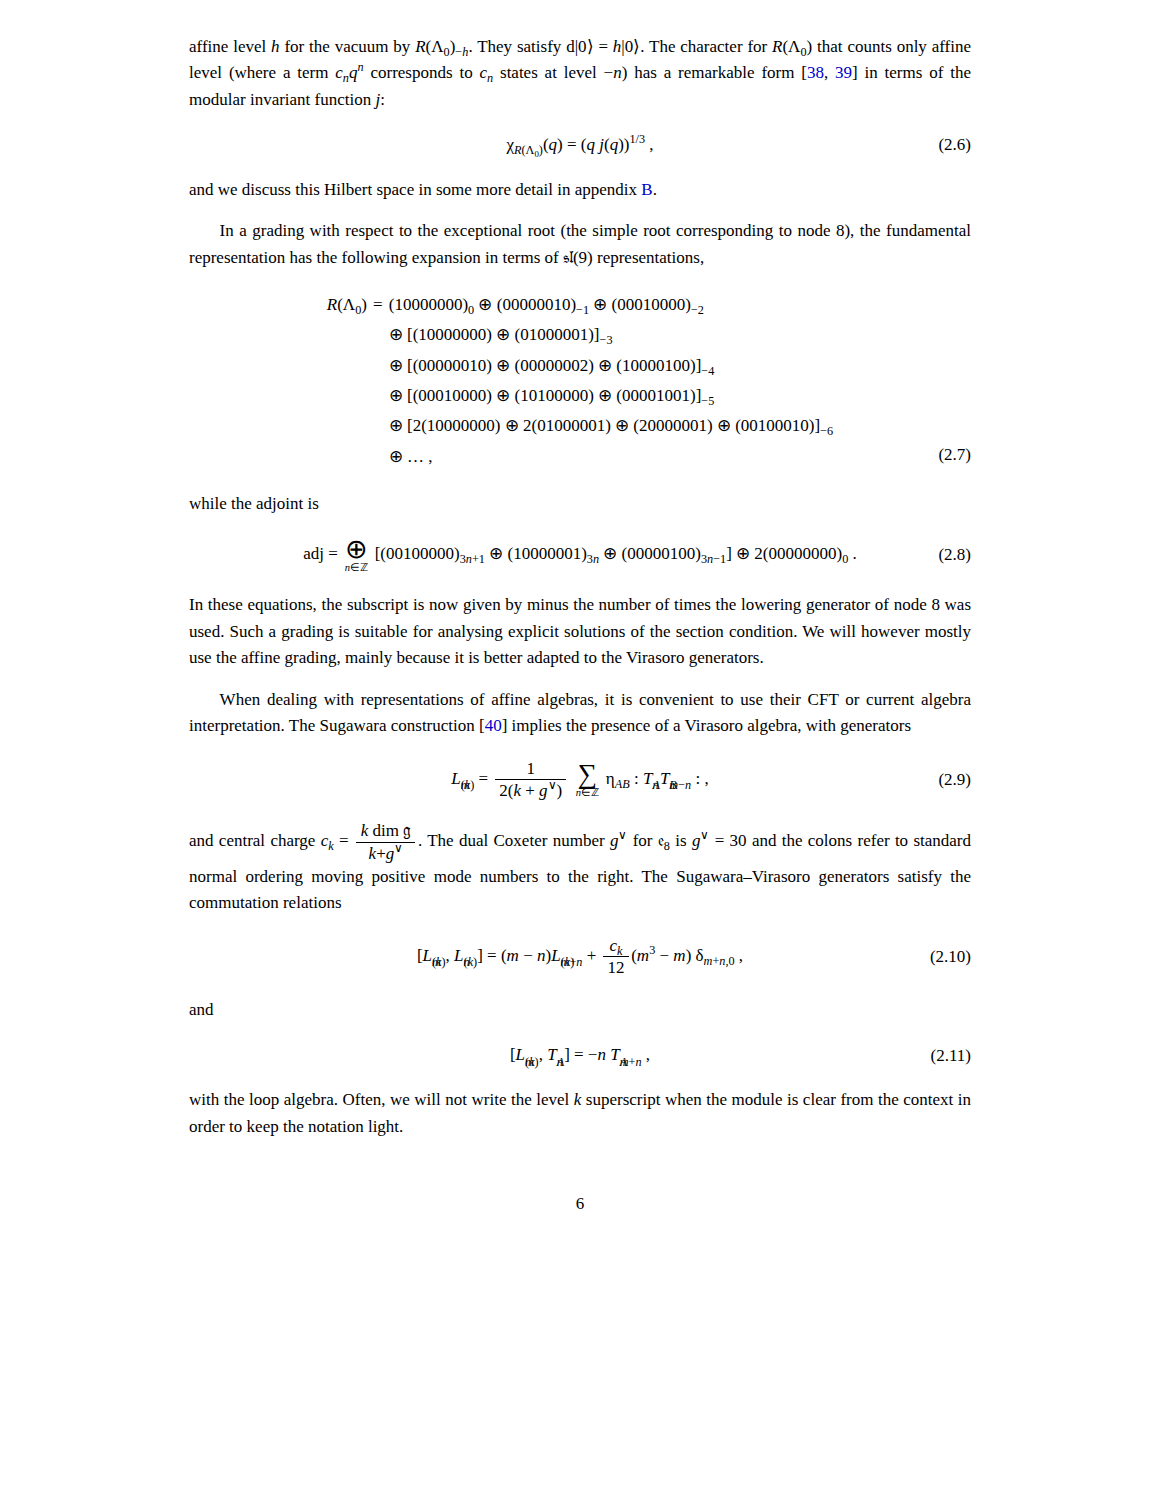affine level h for the vacuum by R(Λ0)−h. They satisfy d|0⟩ = h|0⟩. The character for R(Λ0) that counts only affine level (where a term cnqn corresponds to cn states at level −n) has a remarkable form [38, 39] in terms of the modular invariant function j:
χR(Λ0)(q) = (q j(q))1/3 , (2.6)
and we discuss this Hilbert space in some more detail in appendix B.
In a grading with respect to the exceptional root (the simple root corresponding to node 8), the fundamental representation has the following expansion in terms of 𝔰𝔩(9) representations,
| R (Λ 0 ) | = | (10000000) 0 ⊕ (00000010) −1 ⊕ (00010000) −2 |
| | | ⊕ [(10000000) ⊕ (01000001)] −3 |
| | | ⊕ [(00000010) ⊕ (00000002) ⊕ (10000100)] −4 |
| | | ⊕ [(00010000) ⊕ (10100000) ⊕ (00001001)] −5 |
| | | ⊕ [2(10000000) ⊕ 2(01000001) ⊕ (20000001) ⊕ (00100010)] −6 |
| | | ⊕ … , |
(2.7)
while the adjoint is
adj = ⊕n∈ℤ [(00100000)3n+1 ⊕ (10000001)3n ⊕ (00000100)3n−1] ⊕ 2(00000000)0 . (2.8)
In these equations, the subscript is now given by minus the number of times the lowering generator of node 8 was used. Such a grading is suitable for analysing explicit solutions of the section condition. We will however mostly use the affine grading, mainly because it is better adapted to the Virasoro generators.
When dealing with representations of affine algebras, it is convenient to use their CFT or current algebra interpretation. The Sugawara construction [40] implies the presence of a Virasoro algebra, with generators
L(k)m = 12(k + g∨) ∑n∈ℤ ηAB : TAn TBm−n : , (2.9)
and central charge ck = k dim 𝔤 k+g∨. The dual Coxeter number g∨ for 𝔢8 is g∨ = 30 and the colons refer to standard normal ordering moving positive mode numbers to the right. The Sugawara–Virasoro generators satisfy the commutation relations
[L(k)m, L(k)n] = (m − n)L(k)m+n + ck 12(m3 − m) δm+n,0 , (2.10)
and
[L(k)m, TAn] = −n TAm+n , (2.11)
with the loop algebra. Often, we will not write the level k superscript when the module is clear from the context in order to keep the notation light.
6